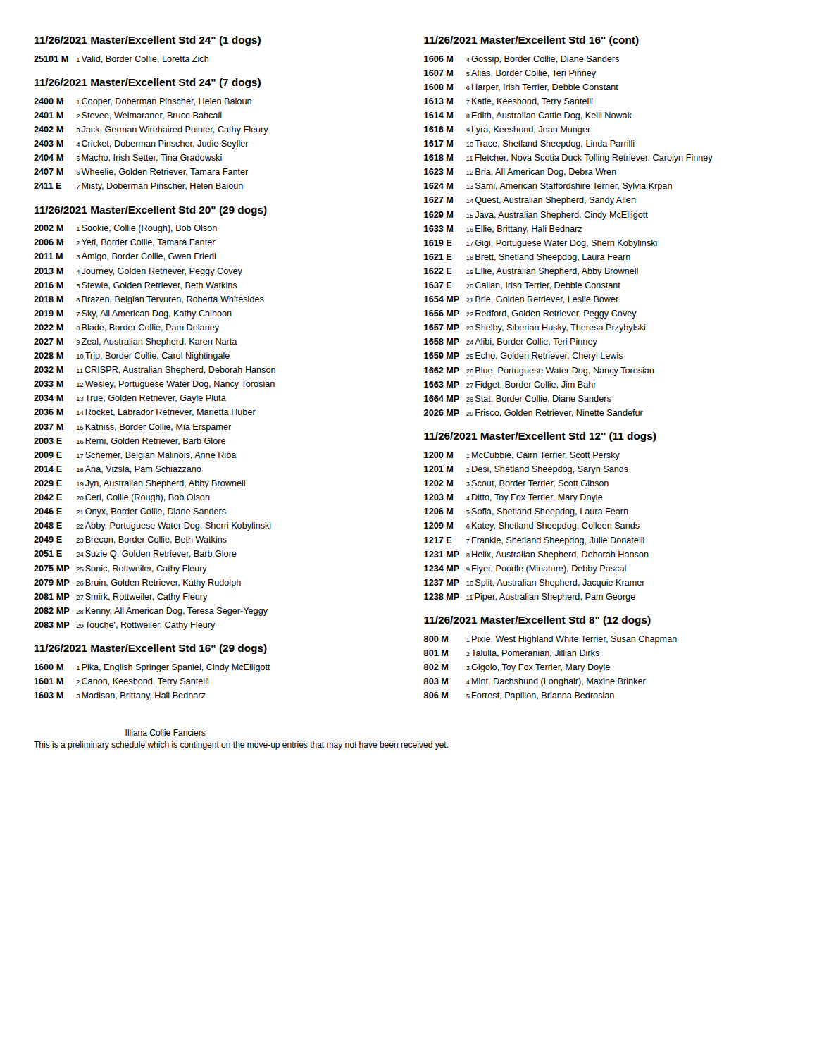11/26/2021 Master/Excellent Std 24" (1 dogs)
| 25101 M | 1 Valid, Border Collie, Loretta Zich |
11/26/2021 Master/Excellent Std 24" (7 dogs)
| 2400 M | 1 Cooper, Doberman Pinscher, Helen Baloun |
| 2401 M | 2 Stevee, Weimaraner, Bruce Bahcall |
| 2402 M | 3 Jack, German Wirehaired Pointer, Cathy Fleury |
| 2403 M | 4 Cricket, Doberman Pinscher, Judie Seyller |
| 2404 M | 5 Macho, Irish Setter, Tina Gradowski |
| 2407 M | 6 Wheelie, Golden Retriever, Tamara Fanter |
| 2411 E | 7 Misty, Doberman Pinscher, Helen Baloun |
11/26/2021 Master/Excellent Std 20" (29 dogs)
| 2002 M | 1 Sookie, Collie (Rough), Bob Olson |
| 2006 M | 2 Yeti, Border Collie, Tamara Fanter |
| 2011 M | 3 Amigo, Border Collie, Gwen Friedl |
| 2013 M | 4 Journey, Golden Retriever, Peggy Covey |
| 2016 M | 5 Stewie, Golden Retriever, Beth Watkins |
| 2018 M | 6 Brazen, Belgian Tervuren, Roberta Whitesides |
| 2019 M | 7 Sky, All American Dog, Kathy Calhoon |
| 2022 M | 8 Blade, Border Collie, Pam Delaney |
| 2027 M | 9 Zeal, Australian Shepherd, Karen Narta |
| 2028 M | 10 Trip, Border Collie, Carol Nightingale |
| 2032 M | 11 CRISPR, Australian Shepherd, Deborah Hanson |
| 2033 M | 12 Wesley, Portuguese Water Dog, Nancy Torosian |
| 2034 M | 13 True, Golden Retriever, Gayle Pluta |
| 2036 M | 14 Rocket, Labrador Retriever, Marietta Huber |
| 2037 M | 15 Katniss, Border Collie, Mia Erspamer |
| 2003 E | 16 Remi, Golden Retriever, Barb Glore |
| 2009 E | 17 Schemer, Belgian Malinois, Anne Riba |
| 2014 E | 18 Ana, Vizsla, Pam Schiazzano |
| 2029 E | 19 Jyn, Australian Shepherd, Abby Brownell |
| 2042 E | 20 Ceri, Collie (Rough), Bob Olson |
| 2046 E | 21 Onyx, Border Collie, Diane Sanders |
| 2048 E | 22 Abby, Portuguese Water Dog, Sherri Kobylinski |
| 2049 E | 23 Brecon, Border Collie, Beth Watkins |
| 2051 E | 24 Suzie Q, Golden Retriever, Barb Glore |
| 2075 MP | 25 Sonic, Rottweiler, Cathy Fleury |
| 2079 MP | 26 Bruin, Golden Retriever, Kathy Rudolph |
| 2081 MP | 27 Smirk, Rottweiler, Cathy Fleury |
| 2082 MP | 28 Kenny, All American Dog, Teresa Seger-Yeggy |
| 2083 MP | 29 Touche', Rottweiler, Cathy Fleury |
11/26/2021 Master/Excellent Std 16" (29 dogs)
| 1600 M | 1 Pika, English Springer Spaniel, Cindy McElligott |
| 1601 M | 2 Canon, Keeshond, Terry Santelli |
| 1603 M | 3 Madison, Brittany, Hali Bednarz |
11/26/2021 Master/Excellent Std 16" (cont)
| 1606 M | 4 Gossip, Border Collie, Diane Sanders |
| 1607 M | 5 Alias, Border Collie, Teri Pinney |
| 1608 M | 6 Harper, Irish Terrier, Debbie Constant |
| 1613 M | 7 Katie, Keeshond, Terry Santelli |
| 1614 M | 8 Edith, Australian Cattle Dog, Kelli Nowak |
| 1616 M | 9 Lyra, Keeshond, Jean Munger |
| 1617 M | 10 Trace, Shetland Sheepdog, Linda Parrilli |
| 1618 M | 11 Fletcher, Nova Scotia Duck Tolling Retriever, Carolyn Finney |
| 1623 M | 12 Bria, All American Dog, Debra Wren |
| 1624 M | 13 Sami, American Staffordshire Terrier, Sylvia Krpan |
| 1627 M | 14 Quest, Australian Shepherd, Sandy Allen |
| 1629 M | 15 Java, Australian Shepherd, Cindy McElligott |
| 1633 M | 16 Ellie, Brittany, Hali Bednarz |
| 1619 E | 17 Gigi, Portuguese Water Dog, Sherri Kobylinski |
| 1621 E | 18 Brett, Shetland Sheepdog, Laura Fearn |
| 1622 E | 19 Ellie, Australian Shepherd, Abby Brownell |
| 1637 E | 20 Callan, Irish Terrier, Debbie Constant |
| 1654 MP | 21 Brie, Golden Retriever, Leslie Bower |
| 1656 MP | 22 Redford, Golden Retriever, Peggy Covey |
| 1657 MP | 23 Shelby, Siberian Husky, Theresa Przybylski |
| 1658 MP | 24 Alibi, Border Collie, Teri Pinney |
| 1659 MP | 25 Echo, Golden Retriever, Cheryl Lewis |
| 1662 MP | 26 Blue, Portuguese Water Dog, Nancy Torosian |
| 1663 MP | 27 Fidget, Border Collie, Jim Bahr |
| 1664 MP | 28 Stat, Border Collie, Diane Sanders |
| 2026 MP | 29 Frisco, Golden Retriever, Ninette Sandefur |
11/26/2021 Master/Excellent Std 12" (11 dogs)
| 1200 M | 1 McCubbie, Cairn Terrier, Scott Persky |
| 1201 M | 2 Desi, Shetland Sheepdog, Saryn Sands |
| 1202 M | 3 Scout, Border Terrier, Scott Gibson |
| 1203 M | 4 Ditto, Toy Fox Terrier, Mary Doyle |
| 1206 M | 5 Sofia, Shetland Sheepdog, Laura Fearn |
| 1209 M | 6 Katey, Shetland Sheepdog, Colleen Sands |
| 1217 E | 7 Frankie, Shetland Sheepdog, Julie Donatelli |
| 1231 MP | 8 Helix, Australian Shepherd, Deborah Hanson |
| 1234 MP | 9 Flyer, Poodle (Minature), Debby Pascal |
| 1237 MP | 10 Split, Australian Shepherd, Jacquie Kramer |
| 1238 MP | 11 Piper, Australian Shepherd, Pam George |
11/26/2021 Master/Excellent Std 8" (12 dogs)
| 800 M | 1 Pixie, West Highland White Terrier, Susan Chapman |
| 801 M | 2 Talulla, Pomeranian, Jillian Dirks |
| 802 M | 3 Gigolo, Toy Fox Terrier, Mary Doyle |
| 803 M | 4 Mint, Dachshund (Longhair), Maxine Brinker |
| 806 M | 5 Forrest, Papillon, Brianna Bedrosian |
Illiana Collie Fanciers
This is a preliminary schedule which is contingent on the move-up entries that may not have been received yet.